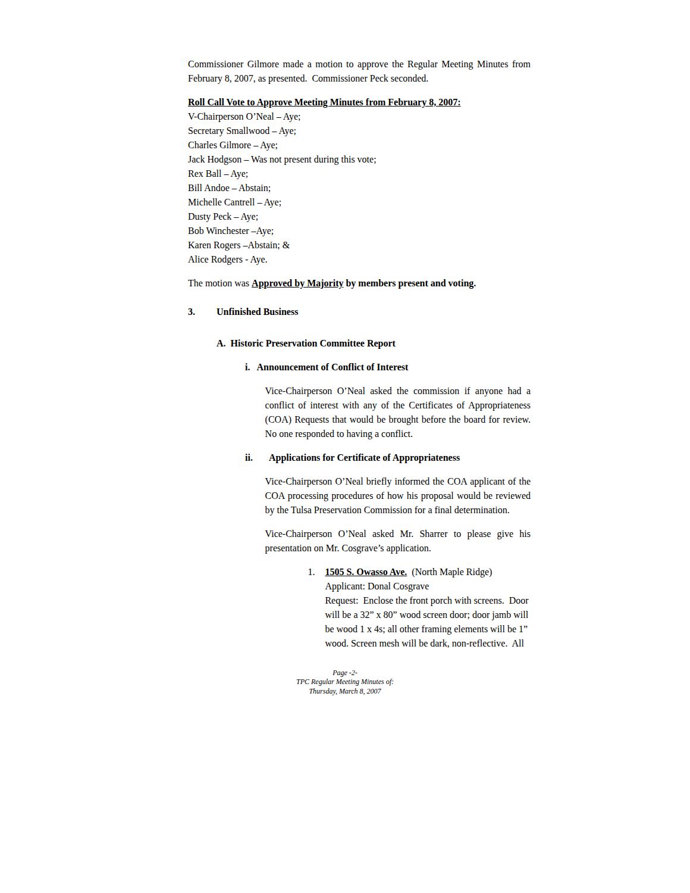Commissioner Gilmore made a motion to approve the Regular Meeting Minutes from February 8, 2007, as presented. Commissioner Peck seconded.
Roll Call Vote to Approve Meeting Minutes from February 8, 2007:
V-Chairperson O’Neal – Aye;
Secretary Smallwood – Aye;
Charles Gilmore – Aye;
Jack Hodgson – Was not present during this vote;
Rex Ball – Aye;
Bill Andoe – Abstain;
Michelle Cantrell – Aye;
Dusty Peck – Aye;
Bob Winchester –Aye;
Karen Rogers –Abstain; &
Alice Rodgers - Aye.
The motion was Approved by Majority by members present and voting.
3.
Unfinished Business
A. Historic Preservation Committee Report
i. Announcement of Conflict of Interest
Vice-Chairperson O’Neal asked the commission if anyone had a conflict of interest with any of the Certificates of Appropriateness (COA) Requests that would be brought before the board for review. No one responded to having a conflict.
ii. Applications for Certificate of Appropriateness
Vice-Chairperson O’Neal briefly informed the COA applicant of the COA processing procedures of how his proposal would be reviewed by the Tulsa Preservation Commission for a final determination.
Vice-Chairperson O’Neal asked Mr. Sharrer to please give his presentation on Mr. Cosgrave’s application.
1.
1505 S. Owasso Ave. (North Maple Ridge)
Applicant: Donal Cosgrave
Request: Enclose the front porch with screens. Door will be a 32” x 80” wood screen door; door jamb will be wood 1 x 4s; all other framing elements will be 1” wood. Screen mesh will be dark, non-reflective. All
Page -2-
TPC Regular Meeting Minutes of:
Thursday, March 8, 2007